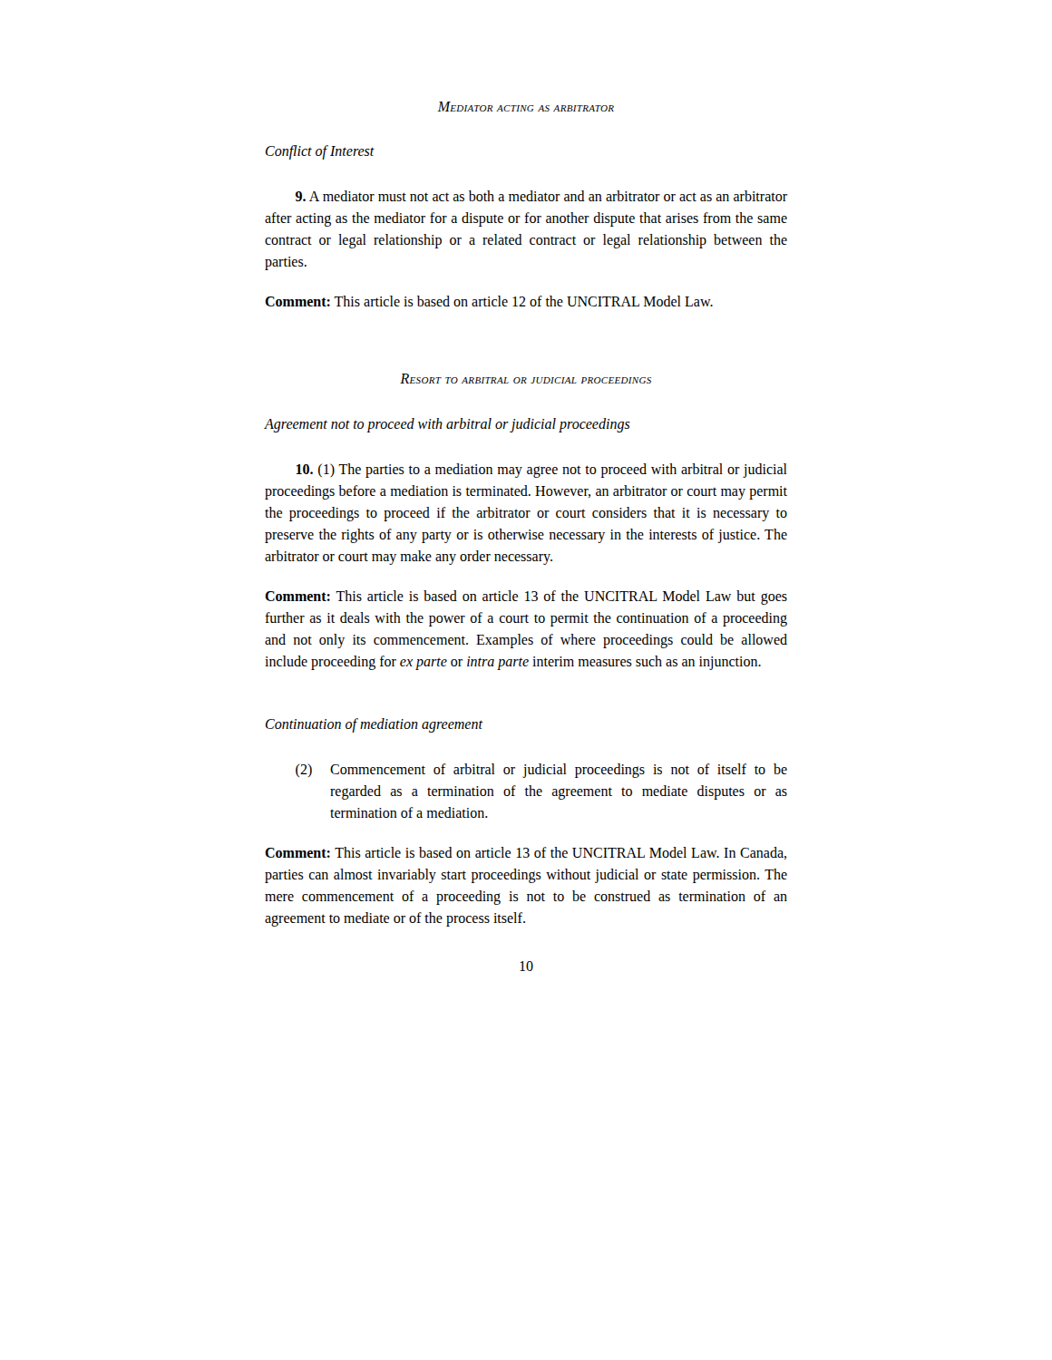Mediator acting as arbitrator
Conflict of Interest
9. A mediator must not act as both a mediator and an arbitrator or act as an arbitrator after acting as the mediator for a dispute or for another dispute that arises from the same contract or legal relationship or a related contract or legal relationship between the parties.
Comment: This article is based on article 12 of the UNCITRAL Model Law.
Resort to arbitral or judicial proceedings
Agreement not to proceed with arbitral or judicial proceedings
10. (1) The parties to a mediation may agree not to proceed with arbitral or judicial proceedings before a mediation is terminated. However, an arbitrator or court may permit the proceedings to proceed if the arbitrator or court considers that it is necessary to preserve the rights of any party or is otherwise necessary in the interests of justice. The arbitrator or court may make any order necessary.
Comment: This article is based on article 13 of the UNCITRAL Model Law but goes further as it deals with the power of a court to permit the continuation of a proceeding and not only its commencement. Examples of where proceedings could be allowed include proceeding for ex parte or intra parte interim measures such as an injunction.
Continuation of mediation agreement
(2) Commencement of arbitral or judicial proceedings is not of itself to be regarded as a termination of the agreement to mediate disputes or as termination of a mediation.
Comment: This article is based on article 13 of the UNCITRAL Model Law. In Canada, parties can almost invariably start proceedings without judicial or state permission. The mere commencement of a proceeding is not to be construed as termination of an agreement to mediate or of the process itself.
10